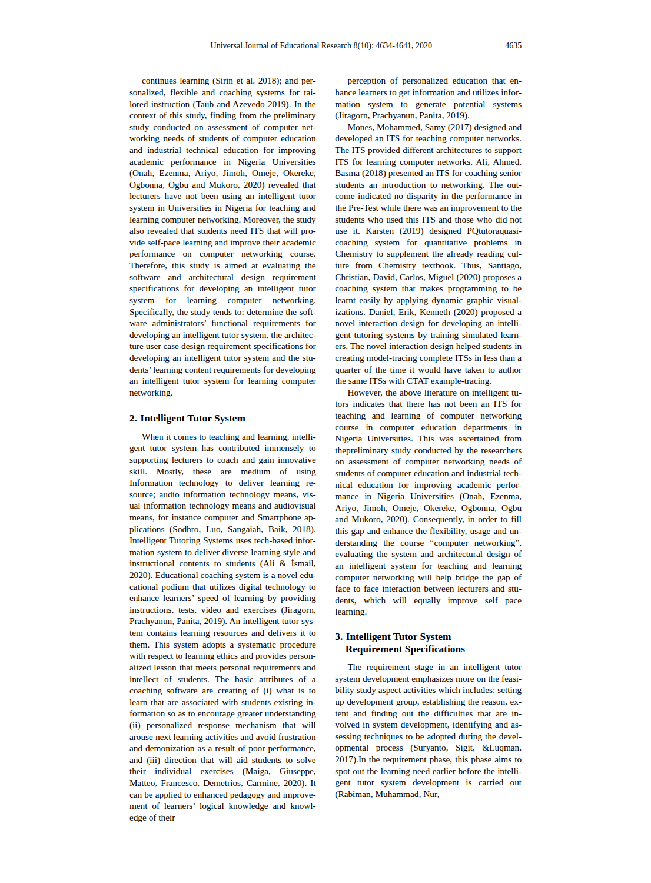Universal Journal of Educational Research 8(10): 4634-4641, 2020
4635
continues learning (Sirin et al. 2018); and personalized, flexible and coaching systems for tailored instruction (Taub and Azevedo 2019). In the context of this study, finding from the preliminary study conducted on assessment of computer networking needs of students of computer education and industrial technical education for improving academic performance in Nigeria Universities (Onah, Ezenma, Ariyo, Jimoh, Omeje, Okereke, Ogbonna, Ogbu and Mukoro, 2020) revealed that lecturers have not been using an intelligent tutor system in Universities in Nigeria for teaching and learning computer networking. Moreover, the study also revealed that students need ITS that will provide self-pace learning and improve their academic performance on computer networking course. Therefore, this study is aimed at evaluating the software and architectural design requirement specifications for developing an intelligent tutor system for learning computer networking. Specifically, the study tends to: determine the software administrators’ functional requirements for developing an intelligent tutor system, the architecture user case design requirement specifications for developing an intelligent tutor system and the students’ learning content requirements for developing an intelligent tutor system for learning computer networking.
2. Intelligent Tutor System
When it comes to teaching and learning, intelligent tutor system has contributed immensely to supporting lecturers to coach and gain innovative skill. Mostly, these are medium of using Information technology to deliver learning resource; audio information technology means, visual information technology means and audiovisual means, for instance computer and Smartphone applications (Sodhro, Luo, Sangaiah, Baik, 2018). Intelligent Tutoring Systems uses tech-based information system to deliver diverse learning style and instructional contents to students (Ali & İsmail, 2020). Educational coaching system is a novel educational podium that utilizes digital technology to enhance learners’ speed of learning by providing instructions, tests, video and exercises (Jiragorn, Prachyanun, Panita, 2019). An intelligent tutor system contains learning resources and delivers it to them. This system adopts a systematic procedure with respect to learning ethics and provides personalized lesson that meets personal requirements and intellect of students. The basic attributes of a coaching software are creating of (i) what is to learn that are associated with students existing information so as to encourage greater understanding (ii) personalized response mechanism that will arouse next learning activities and avoid frustration and demonization as a result of poor performance, and (iii) direction that will aid students to solve their individual exercises (Maiga, Giuseppe, Matteo, Francesco, Demetrios, Carmine, 2020). It can be applied to enhanced pedagogy and improvement of learners’ logical knowledge and knowledge of their
perception of personalized education that enhance learners to get information and utilizes information system to generate potential systems (Jiragorn, Prachyanun, Panita, 2019).
Mones, Mohammed, Samy (2017) designed and developed an ITS for teaching computer networks. The ITS provided different architectures to support ITS for learning computer networks. Ali, Ahmed, Basma (2018) presented an ITS for coaching senior students an introduction to networking. The outcome indicated no disparity in the performance in the Pre-Test while there was an improvement to the students who used this ITS and those who did not use it. Karsten (2019) designed PQtutoraquasi-coaching system for quantitative problems in Chemistry to supplement the already reading culture from Chemistry textbook. Thus, Santiago, Christian, David, Carlos, Miguel (2020) proposes a coaching system that makes programming to be learnt easily by applying dynamic graphic visualizations. Daniel, Erik, Kenneth (2020) proposed a novel interaction design for developing an intelligent tutoring systems by training simulated learners. The novel interaction design helped students in creating model-tracing complete ITSs in less than a quarter of the time it would have taken to author the same ITSs with CTAT example-tracing.
However, the above literature on intelligent tutors indicates that there has not been an ITS for teaching and learning of computer networking course in computer education departments in Nigeria Universities. This was ascertained from thepreliminary study conducted by the researchers on assessment of computer networking needs of students of computer education and industrial technical education for improving academic performance in Nigeria Universities (Onah, Ezenma, Ariyo, Jimoh, Omeje, Okereke, Ogbonna, Ogbu and Mukoro, 2020). Consequently, in order to fill this gap and enhance the flexibility, usage and understanding the course “computer networking”, evaluating the system and architectural design of an intelligent system for teaching and learning computer networking will help bridge the gap of face to face interaction between lecturers and students, which will equally improve self pace learning.
3. Intelligent Tutor System
Requirement Specifications
The requirement stage in an intelligent tutor system development emphasizes more on the feasibility study aspect activities which includes: setting up development group, establishing the reason, extent and finding out the difficulties that are involved in system development, identifying and assessing techniques to be adopted during the developmental process (Suryanto, Sigit, &Luqman, 2017).In the requirement phase, this phase aims to spot out the learning need earlier before the intelligent tutor system development is carried out (Rabiman, Muhammad, Nur,